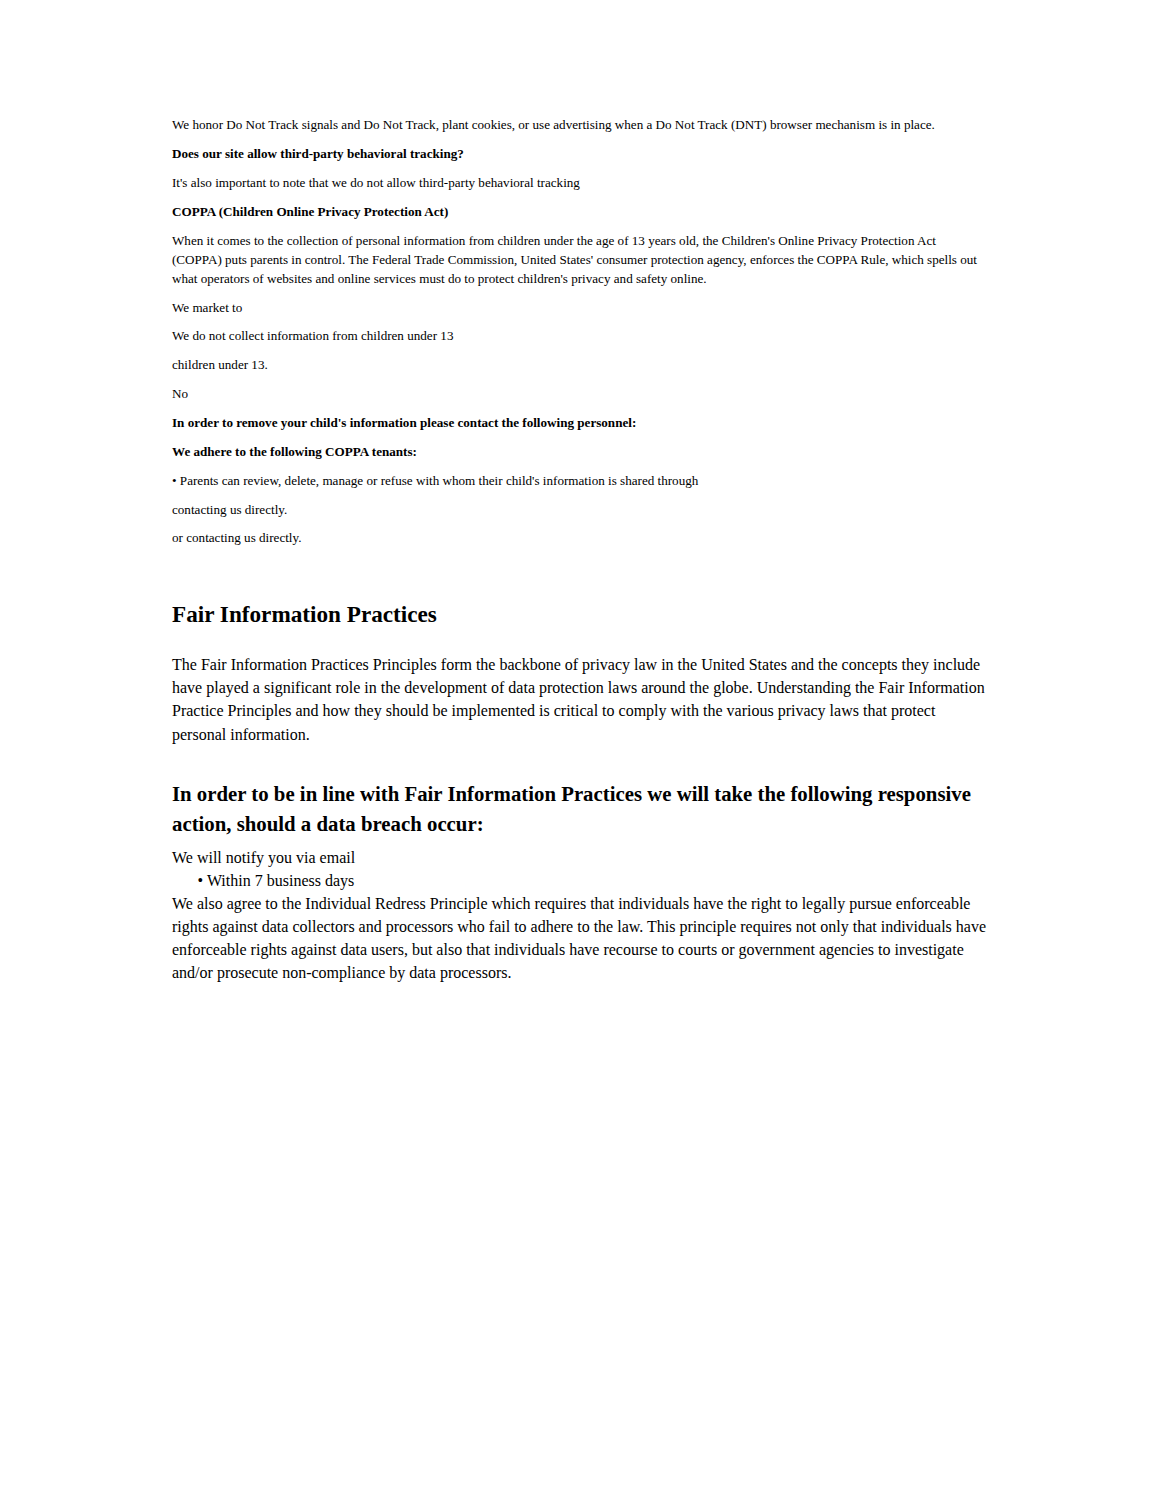We honor Do Not Track signals and Do Not Track, plant cookies, or use advertising when a Do Not Track (DNT) browser mechanism is in place.
Does our site allow third-party behavioral tracking?
It's also important to note that we do not allow third-party behavioral tracking
COPPA (Children Online Privacy Protection Act)
When it comes to the collection of personal information from children under the age of 13 years old, the Children's Online Privacy Protection Act (COPPA) puts parents in control. The Federal Trade Commission, United States' consumer protection agency, enforces the COPPA Rule, which spells out what operators of websites and online services must do to protect children's privacy and safety online.
We market to
We do not collect information from children under 13
children under 13.
No
In order to remove your child's information please contact the following personnel:
We adhere to the following COPPA tenants:
• Parents can review, delete, manage or refuse with whom their child's information is shared through
contacting us directly.
or contacting us directly.
Fair Information Practices
The Fair Information Practices Principles form the backbone of privacy law in the United States and the concepts they include have played a significant role in the development of data protection laws around the globe. Understanding the Fair Information Practice Principles and how they should be implemented is critical to comply with the various privacy laws that protect personal information.
In order to be in line with Fair Information Practices we will take the following responsive action, should a data breach occur:
We will notify you via email
• Within 7 business days
We also agree to the Individual Redress Principle which requires that individuals have the right to legally pursue enforceable rights against data collectors and processors who fail to adhere to the law. This principle requires not only that individuals have enforceable rights against data users, but also that individuals have recourse to courts or government agencies to investigate and/or prosecute non-compliance by data processors.